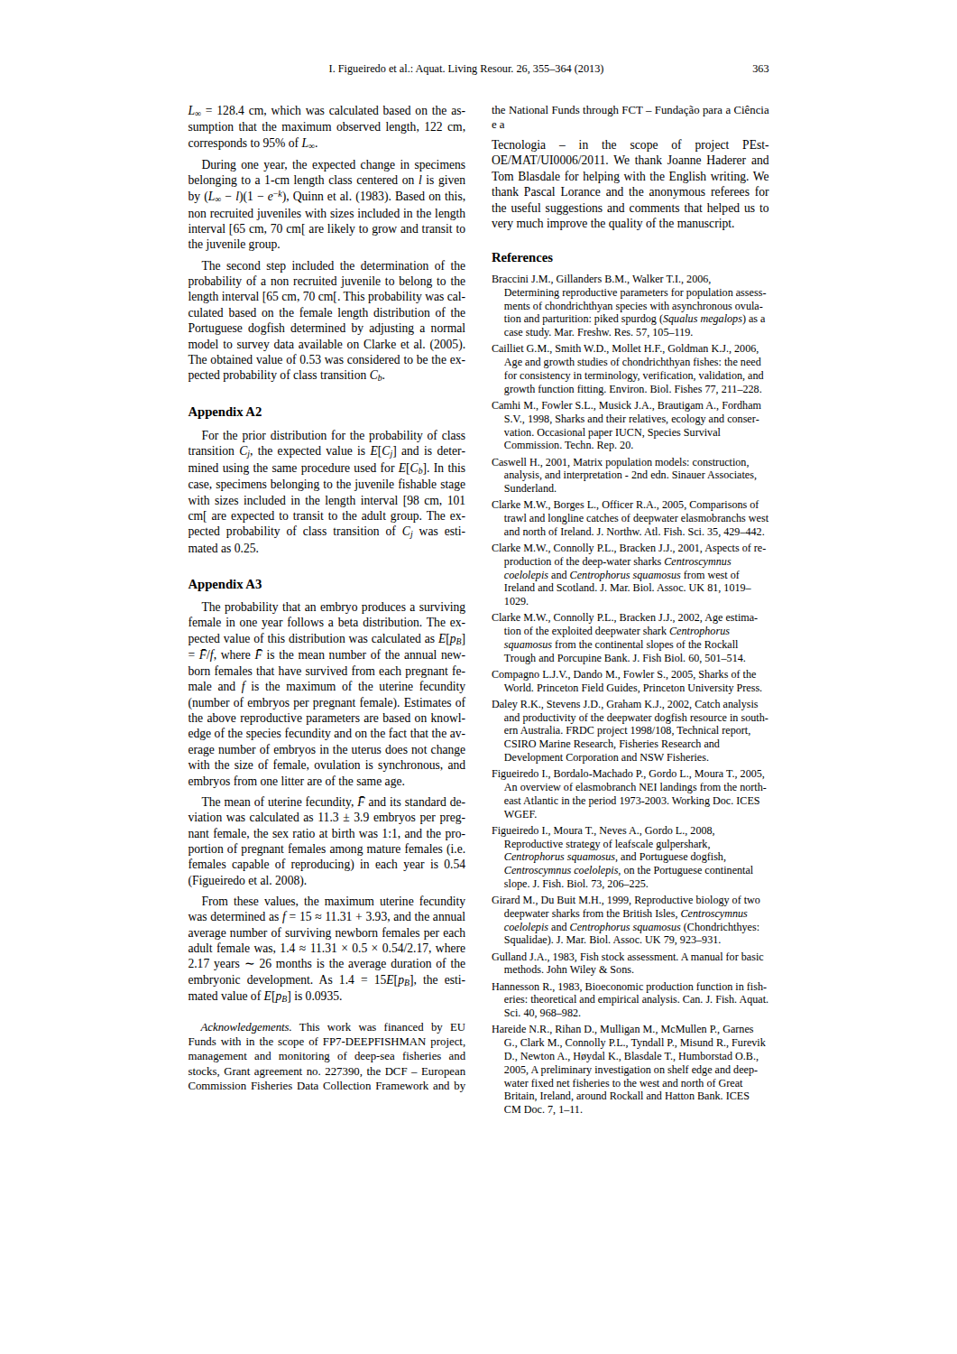I. Figueiredo et al.: Aquat. Living Resour. 26, 355–364 (2013)
363
L∞ = 128.4 cm, which was calculated based on the assumption that the maximum observed length, 122 cm, corresponds to 95% of L∞.
During one year, the expected change in specimens belonging to a 1-cm length class centered on l is given by (L∞ − l)(1 − e−k), Quinn et al. (1983). Based on this, non recruited juveniles with sizes included in the length interval [65 cm, 70 cm[ are likely to grow and transit to the juvenile group.
The second step included the determination of the probability of a non recruited juvenile to belong to the length interval [65 cm, 70 cm[. This probability was calculated based on the female length distribution of the Portuguese dogfish determined by adjusting a normal model to survey data available on Clarke et al. (2005). The obtained value of 0.53 was considered to be the expected probability of class transition Cb.
Appendix A2
For the prior distribution for the probability of class transition Cj, the expected value is E[Cj] and is determined using the same procedure used for E[Cb]. In this case, specimens belonging to the juvenile fishable stage with sizes included in the length interval [98 cm, 101 cm[ are expected to transit to the adult group. The expected probability of class transition of Cj was estimated as 0.25.
Appendix A3
The probability that an embryo produces a surviving female in one year follows a beta distribution. The expected value of this distribution was calculated as E[pB] = F̄/f, where F̄ is the mean number of the annual newborn females that have survived from each pregnant female and f is the maximum of the uterine fecundity (number of embryos per pregnant female). Estimates of the above reproductive parameters are based on knowledge of the species fecundity and on the fact that the average number of embryos in the uterus does not change with the size of female, ovulation is synchronous, and embryos from one litter are of the same age.
The mean of uterine fecundity, F̄ and its standard deviation was calculated as 11.3 ± 3.9 embryos per pregnant female, the sex ratio at birth was 1:1, and the proportion of pregnant females among mature females (i.e. females capable of reproducing) in each year is 0.54 (Figueiredo et al. 2008).
From these values, the maximum uterine fecundity was determined as f = 15 ≈ 11.31 + 3.93, and the annual average number of surviving newborn females per each adult female was, 1.4 ≈ 11.31 × 0.5 × 0.54/2.17, where 2.17 years ∼ 26 months is the average duration of the embryonic development. As 1.4 = 15E[pB], the estimated value of E[pB] is 0.0935.
Acknowledgements. This work was financed by EU Funds with in the scope of FP7-DEEPFISHMAN project, management and monitoring of deep-sea fisheries and stocks, Grant agreement no. 227390, the DCF – European Commission Fisheries Data Collection Framework and by the National Funds through FCT – Fundação para a Ciência e a
Tecnologia – in the scope of project PEst-OE/MAT/UI0006/2011. We thank Joanne Haderer and Tom Blasdale for helping with the English writing. We thank Pascal Lorance and the anonymous referees for the useful suggestions and comments that helped us to very much improve the quality of the manuscript.
References
Braccini J.M., Gillanders B.M., Walker T.I., 2006, Determining reproductive parameters for population assessments of chondrichthyan species with asynchronous ovulation and parturition: piked spurdog (Squalus megalops) as a case study. Mar. Freshw. Res. 57, 105–119.
Cailliet G.M., Smith W.D., Mollet H.F., Goldman K.J., 2006, Age and growth studies of chondrichthyan fishes: the need for consistency in terminology, verification, validation, and growth function fitting. Environ. Biol. Fishes 77, 211–228.
Camhi M., Fowler S.L., Musick J.A., Brautigam A., Fordham S.V., 1998, Sharks and their relatives, ecology and conservation. Occasional paper IUCN, Species Survival Commission. Techn. Rep. 20.
Caswell H., 2001, Matrix population models: construction, analysis, and interpretation - 2nd edn. Sinauer Associates, Sunderland.
Clarke M.W., Borges L., Officer R.A., 2005, Comparisons of trawl and longline catches of deepwater elasmobranchs west and north of Ireland. J. Northw. Atl. Fish. Sci. 35, 429–442.
Clarke M.W., Connolly P.L., Bracken J.J., 2001, Aspects of reproduction of the deep-water sharks Centroscymnus coelolepis and Centrophorus squamosus from west of Ireland and Scotland. J. Mar. Biol. Assoc. UK 81, 1019–1029.
Clarke M.W., Connolly P.L., Bracken J.J., 2002, Age estimation of the exploited deepwater shark Centrophorus squamosus from the continental slopes of the Rockall Trough and Porcupine Bank. J. Fish Biol. 60, 501–514.
Compagno L.J.V., Dando M., Fowler S., 2005, Sharks of the World. Princeton Field Guides, Princeton University Press.
Daley R.K., Stevens J.D., Graham K.J., 2002, Catch analysis and productivity of the deepwater dogfish resource in southern Australia. FRDC project 1998/108, Technical report, CSIRO Marine Research, Fisheries Research and Development Corporation and NSW Fisheries.
Figueiredo I., Bordalo-Machado P., Gordo L., Moura T., 2005, An overview of elasmobranch NEI landings from the north-east Atlantic in the period 1973-2003. Working Doc. ICES WGEF.
Figueiredo I., Moura T., Neves A., Gordo L., 2008, Reproductive strategy of leafscale gulpershark, Centrophorus squamosus, and Portuguese dogfish, Centroscymnus coelolepis, on the Portuguese continental slope. J. Fish. Biol. 73, 206–225.
Girard M., Du Buit M.H., 1999, Reproductive biology of two deepwater sharks from the British Isles, Centroscymnus coelolepis and Centrophorus squamosus (Chondrichthyes: Squalidae). J. Mar. Biol. Assoc. UK 79, 923–931.
Gulland J.A., 1983, Fish stock assessment. A manual for basic methods. John Wiley & Sons.
Hannesson R., 1983, Bioeconomic production function in fisheries: theoretical and empirical analysis. Can. J. Fish. Aquat. Sci. 40, 968–982.
Hareide N.R., Rihan D., Mulligan M., McMullen P., Garnes G., Clark M., Connolly P.L., Tyndall P., Misund R., Furevik D., Newton A., Høydal K., Blasdale T., Humborstad O.B., 2005, A preliminary investigation on shelf edge and deepwater fixed net fisheries to the west and north of Great Britain, Ireland, around Rockall and Hatton Bank. ICES CM Doc. 7, 1–11.